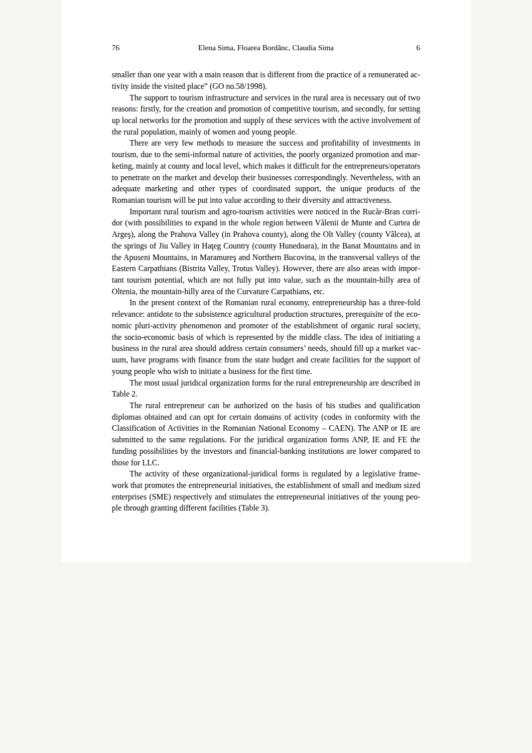76 Elena Sima, Floarea Bordânc, Claudia Sima 6
smaller than one year with a main reason that is different from the practice of a remunerated activity inside the visited place” (GO no.58/1998).
The support to tourism infrastructure and services in the rural area is necessary out of two reasons: firstly, for the creation and promotion of competitive tourism, and secondly, for setting up local networks for the promotion and supply of these services with the active involvement of the rural population, mainly of women and young people.
There are very few methods to measure the success and profitability of investments in tourism, due to the semi-informal nature of activities, the poorly organized promotion and marketing, mainly at county and local level, which makes it difficult for the entrepreneurs/operators to penetrate on the market and develop their businesses correspondingly. Nevertheless, with an adequate marketing and other types of coordinated support, the unique products of the Romanian tourism will be put into value according to their diversity and attractiveness.
Important rural tourism and agro-tourism activities were noticed in the Rucăr-Bran corridor (with possibilities to expand in the whole region between Vălenii de Munte and Curtea de Argeş), along the Prahova Valley (in Prahova county), along the Olt Valley (county Vâlcea), at the springs of Jiu Valley in Haţeg Country (county Hunedoara), in the Banat Mountains and in the Apuseni Mountains, in Maramureş and Northern Bucovina, in the transversal valleys of the Eastern Carpathians (Bistrita Valley, Trotus Valley). However, there are also areas with important tourism potential, which are not fully put into value, such as the mountain-hilly area of Oltenia, the mountain-hilly area of the Curvature Carpathians, etc.
In the present context of the Romanian rural economy, entrepreneurship has a three-fold relevance: antidote to the subsistence agricultural production structures, prerequisite of the economic pluri-activity phenomenon and promoter of the establishment of organic rural society, the socio-economic basis of which is represented by the middle class. The idea of initiating a business in the rural area should address certain consumers’ needs, should fill up a market vacuum, have programs with finance from the state budget and create facilities for the support of young people who wish to initiate a business for the first time.
The most usual juridical organization forms for the rural entrepreneurship are described in Table 2.
The rural entrepreneur can be authorized on the basis of his studies and qualification diplomas obtained and can opt for certain domains of activity (codes in conformity with the Classification of Activities in the Romanian National Economy – CAEN). The ANP or IE are submitted to the same regulations. For the juridical organization forms ANP, IE and FE the funding possibilities by the investors and financial-banking institutions are lower compared to those for LLC.
The activity of these organizational-juridical forms is regulated by a legislative framework that promotes the entrepreneurial initiatives, the establishment of small and medium sized enterprises (SME) respectively and stimulates the entrepreneurial initiatives of the young people through granting different facilities (Table 3).